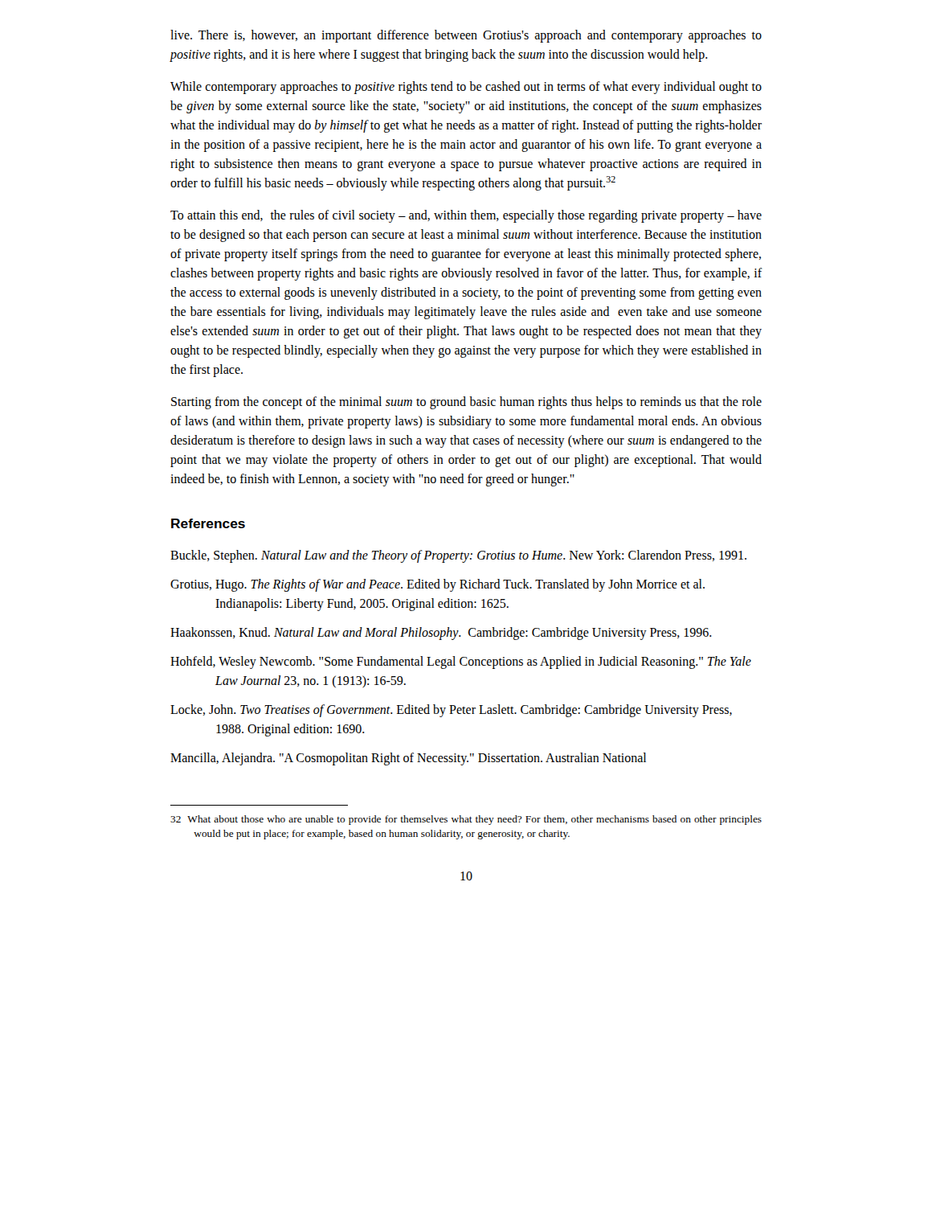live. There is, however, an important difference between Grotius's approach and contemporary approaches to positive rights, and it is here where I suggest that bringing back the suum into the discussion would help.
While contemporary approaches to positive rights tend to be cashed out in terms of what every individual ought to be given by some external source like the state, "society" or aid institutions, the concept of the suum emphasizes what the individual may do by himself to get what he needs as a matter of right. Instead of putting the rights-holder in the position of a passive recipient, here he is the main actor and guarantor of his own life. To grant everyone a right to subsistence then means to grant everyone a space to pursue whatever proactive actions are required in order to fulfill his basic needs – obviously while respecting others along that pursuit.32
To attain this end, the rules of civil society – and, within them, especially those regarding private property – have to be designed so that each person can secure at least a minimal suum without interference. Because the institution of private property itself springs from the need to guarantee for everyone at least this minimally protected sphere, clashes between property rights and basic rights are obviously resolved in favor of the latter. Thus, for example, if the access to external goods is unevenly distributed in a society, to the point of preventing some from getting even the bare essentials for living, individuals may legitimately leave the rules aside and even take and use someone else's extended suum in order to get out of their plight. That laws ought to be respected does not mean that they ought to be respected blindly, especially when they go against the very purpose for which they were established in the first place.
Starting from the concept of the minimal suum to ground basic human rights thus helps to reminds us that the role of laws (and within them, private property laws) is subsidiary to some more fundamental moral ends. An obvious desideratum is therefore to design laws in such a way that cases of necessity (where our suum is endangered to the point that we may violate the property of others in order to get out of our plight) are exceptional. That would indeed be, to finish with Lennon, a society with "no need for greed or hunger."
References
Buckle, Stephen. Natural Law and the Theory of Property: Grotius to Hume. New York: Clarendon Press, 1991.
Grotius, Hugo. The Rights of War and Peace. Edited by Richard Tuck. Translated by John Morrice et al. Indianapolis: Liberty Fund, 2005. Original edition: 1625.
Haakonssen, Knud. Natural Law and Moral Philosophy. Cambridge: Cambridge University Press, 1996.
Hohfeld, Wesley Newcomb. "Some Fundamental Legal Conceptions as Applied in Judicial Reasoning." The Yale Law Journal 23, no. 1 (1913): 16-59.
Locke, John. Two Treatises of Government. Edited by Peter Laslett. Cambridge: Cambridge University Press, 1988. Original edition: 1690.
Mancilla, Alejandra. "A Cosmopolitan Right of Necessity." Dissertation. Australian National
32 What about those who are unable to provide for themselves what they need? For them, other mechanisms based on other principles would be put in place; for example, based on human solidarity, or generosity, or charity.
10